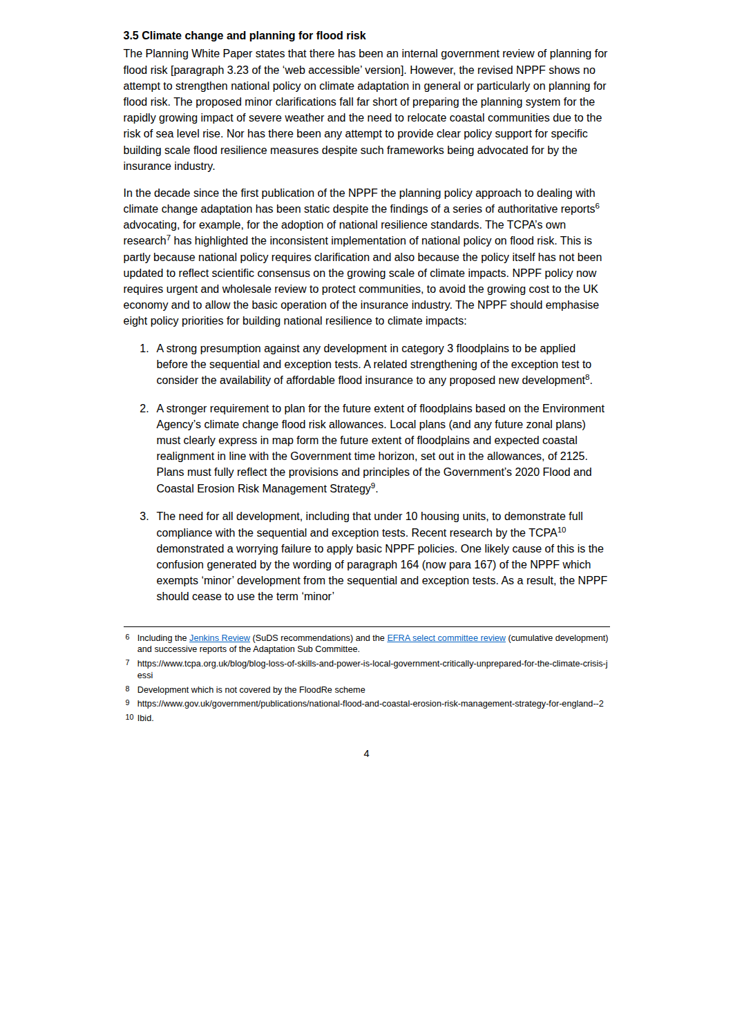3.5 Climate change and planning for flood risk
The Planning White Paper states that there has been an internal government review of planning for flood risk [paragraph 3.23 of the ‘web accessible’ version]. However, the revised NPPF shows no attempt to strengthen national policy on climate adaptation in general or particularly on planning for flood risk. The proposed minor clarifications fall far short of preparing the planning system for the rapidly growing impact of severe weather and the need to relocate coastal communities due to the risk of sea level rise. Nor has there been any attempt to provide clear policy support for specific building scale flood resilience measures despite such frameworks being advocated for by the insurance industry.
In the decade since the first publication of the NPPF the planning policy approach to dealing with climate change adaptation has been static despite the findings of a series of authoritative reports6 advocating, for example, for the adoption of national resilience standards. The TCPA’s own research7 has highlighted the inconsistent implementation of national policy on flood risk. This is partly because national policy requires clarification and also because the policy itself has not been updated to reflect scientific consensus on the growing scale of climate impacts. NPPF policy now requires urgent and wholesale review to protect communities, to avoid the growing cost to the UK economy and to allow the basic operation of the insurance industry. The NPPF should emphasise eight policy priorities for building national resilience to climate impacts:
A strong presumption against any development in category 3 floodplains to be applied before the sequential and exception tests. A related strengthening of the exception test to consider the availability of affordable flood insurance to any proposed new development8.
A stronger requirement to plan for the future extent of floodplains based on the Environment Agency’s climate change flood risk allowances. Local plans (and any future zonal plans) must clearly express in map form the future extent of floodplains and expected coastal realignment in line with the Government time horizon, set out in the allowances, of 2125. Plans must fully reflect the provisions and principles of the Government’s 2020 Flood and Coastal Erosion Risk Management Strategy9.
The need for all development, including that under 10 housing units, to demonstrate full compliance with the sequential and exception tests. Recent research by the TCPA10 demonstrated a worrying failure to apply basic NPPF policies. One likely cause of this is the confusion generated by the wording of paragraph 164 (now para 167) of the NPPF which exempts ‘minor’ development from the sequential and exception tests. As a result, the NPPF should cease to use the term ‘minor’
6 Including the Jenkins Review (SuDS recommendations) and the EFRA select committee review (cumulative development) and successive reports of the Adaptation Sub Committee.
7 https://www.tcpa.org.uk/blog/blog-loss-of-skills-and-power-is-local-government-critically-unprepared-for-the-climate-crisis-jessi
8 Development which is not covered by the FloodRe scheme
9 https://www.gov.uk/government/publications/national-flood-and-coastal-erosion-risk-management-strategy-for-england--2
10 Ibid.
4